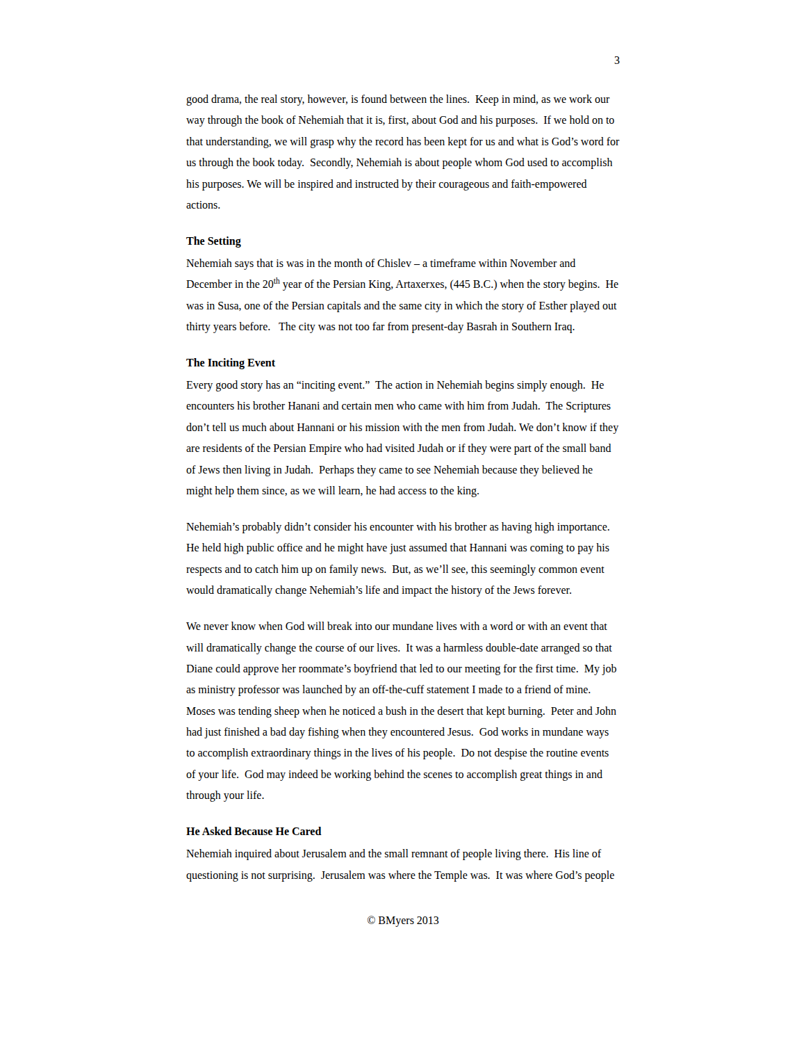3
good drama, the real story, however, is found between the lines. Keep in mind, as we work our way through the book of Nehemiah that it is, first, about God and his purposes. If we hold on to that understanding, we will grasp why the record has been kept for us and what is God’s word for us through the book today. Secondly, Nehemiah is about people whom God used to accomplish his purposes. We will be inspired and instructed by their courageous and faith-empowered actions.
The Setting
Nehemiah says that is was in the month of Chislev – a timeframe within November and December in the 20th year of the Persian King, Artaxerxes, (445 B.C.) when the story begins. He was in Susa, one of the Persian capitals and the same city in which the story of Esther played out thirty years before. The city was not too far from present-day Basrah in Southern Iraq.
The Inciting Event
Every good story has an “inciting event.” The action in Nehemiah begins simply enough. He encounters his brother Hanani and certain men who came with him from Judah. The Scriptures don’t tell us much about Hannani or his mission with the men from Judah. We don’t know if they are residents of the Persian Empire who had visited Judah or if they were part of the small band of Jews then living in Judah. Perhaps they came to see Nehemiah because they believed he might help them since, as we will learn, he had access to the king.
Nehemiah’s probably didn’t consider his encounter with his brother as having high importance. He held high public office and he might have just assumed that Hannani was coming to pay his respects and to catch him up on family news. But, as we’ll see, this seemingly common event would dramatically change Nehemiah’s life and impact the history of the Jews forever.
We never know when God will break into our mundane lives with a word or with an event that will dramatically change the course of our lives. It was a harmless double-date arranged so that Diane could approve her roommate’s boyfriend that led to our meeting for the first time. My job as ministry professor was launched by an off-the-cuff statement I made to a friend of mine. Moses was tending sheep when he noticed a bush in the desert that kept burning. Peter and John had just finished a bad day fishing when they encountered Jesus. God works in mundane ways to accomplish extraordinary things in the lives of his people. Do not despise the routine events of your life. God may indeed be working behind the scenes to accomplish great things in and through your life.
He Asked Because He Cared
Nehemiah inquired about Jerusalem and the small remnant of people living there. His line of questioning is not surprising. Jerusalem was where the Temple was. It was where God’s people
© BMyers 2013